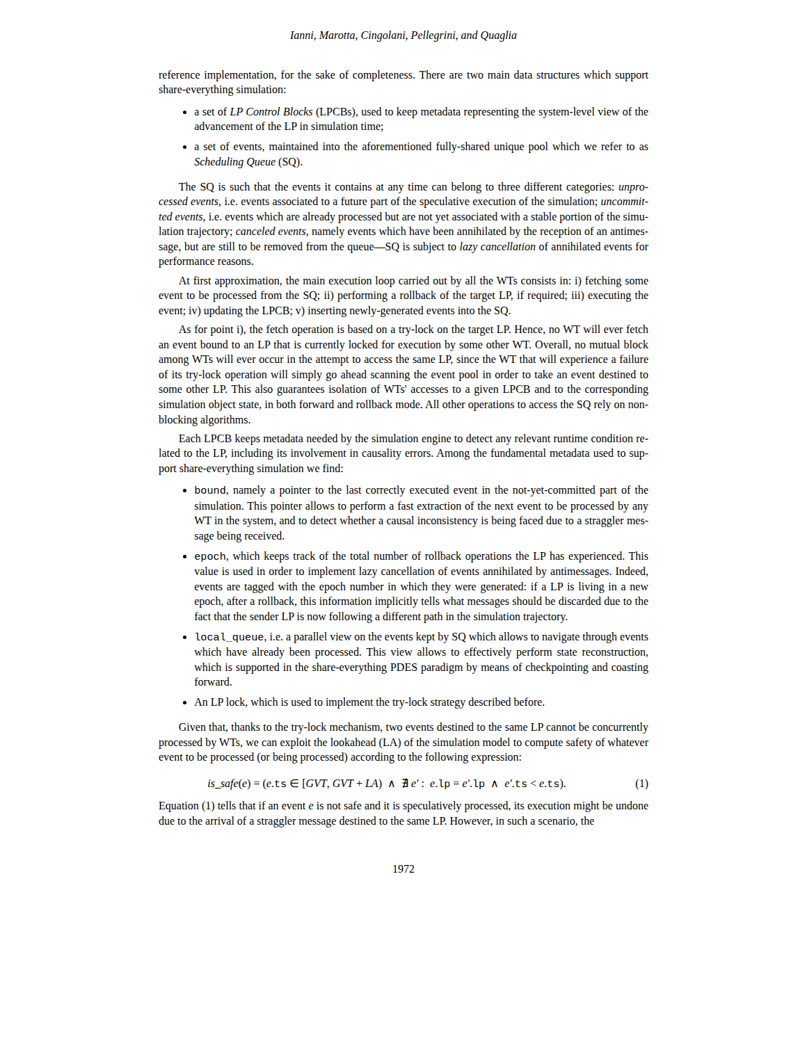Ianni, Marotta, Cingolani, Pellegrini, and Quaglia
reference implementation, for the sake of completeness. There are two main data structures which support share-everything simulation:
a set of LP Control Blocks (LPCBs), used to keep metadata representing the system-level view of the advancement of the LP in simulation time;
a set of events, maintained into the aforementioned fully-shared unique pool which we refer to as Scheduling Queue (SQ).
The SQ is such that the events it contains at any time can belong to three different categories: unprocessed events, i.e. events associated to a future part of the speculative execution of the simulation; uncommitted events, i.e. events which are already processed but are not yet associated with a stable portion of the simulation trajectory; canceled events, namely events which have been annihilated by the reception of an antimessage, but are still to be removed from the queue—SQ is subject to lazy cancellation of annihilated events for performance reasons.
At first approximation, the main execution loop carried out by all the WTs consists in: i) fetching some event to be processed from the SQ; ii) performing a rollback of the target LP, if required; iii) executing the event; iv) updating the LPCB; v) inserting newly-generated events into the SQ.
As for point i), the fetch operation is based on a try-lock on the target LP. Hence, no WT will ever fetch an event bound to an LP that is currently locked for execution by some other WT. Overall, no mutual block among WTs will ever occur in the attempt to access the same LP, since the WT that will experience a failure of its try-lock operation will simply go ahead scanning the event pool in order to take an event destined to some other LP. This also guarantees isolation of WTs' accesses to a given LPCB and to the corresponding simulation object state, in both forward and rollback mode. All other operations to access the SQ rely on non-blocking algorithms.
Each LPCB keeps metadata needed by the simulation engine to detect any relevant runtime condition related to the LP, including its involvement in causality errors. Among the fundamental metadata used to support share-everything simulation we find:
bound, namely a pointer to the last correctly executed event in the not-yet-committed part of the simulation. This pointer allows to perform a fast extraction of the next event to be processed by any WT in the system, and to detect whether a causal inconsistency is being faced due to a straggler message being received.
epoch, which keeps track of the total number of rollback operations the LP has experienced. This value is used in order to implement lazy cancellation of events annihilated by antimessages. Indeed, events are tagged with the epoch number in which they were generated: if a LP is living in a new epoch, after a rollback, this information implicitly tells what messages should be discarded due to the fact that the sender LP is now following a different path in the simulation trajectory.
local_queue, i.e. a parallel view on the events kept by SQ which allows to navigate through events which have already been processed. This view allows to effectively perform state reconstruction, which is supported in the share-everything PDES paradigm by means of checkpointing and coasting forward.
An LP lock, which is used to implement the try-lock strategy described before.
Given that, thanks to the try-lock mechanism, two events destined to the same LP cannot be concurrently processed by WTs, we can exploit the lookahead (LA) of the simulation model to compute safety of whatever event to be processed (or being processed) according to the following expression:
is_safe(e) = (e.ts ∈ [GVT, GVT + LA) ∧ ∄ e′ : e.lp = e′.lp ∧ e′.ts < e.ts). (1)
Equation (1) tells that if an event e is not safe and it is speculatively processed, its execution might be undone due to the arrival of a straggler message destined to the same LP. However, in such a scenario, the
1972